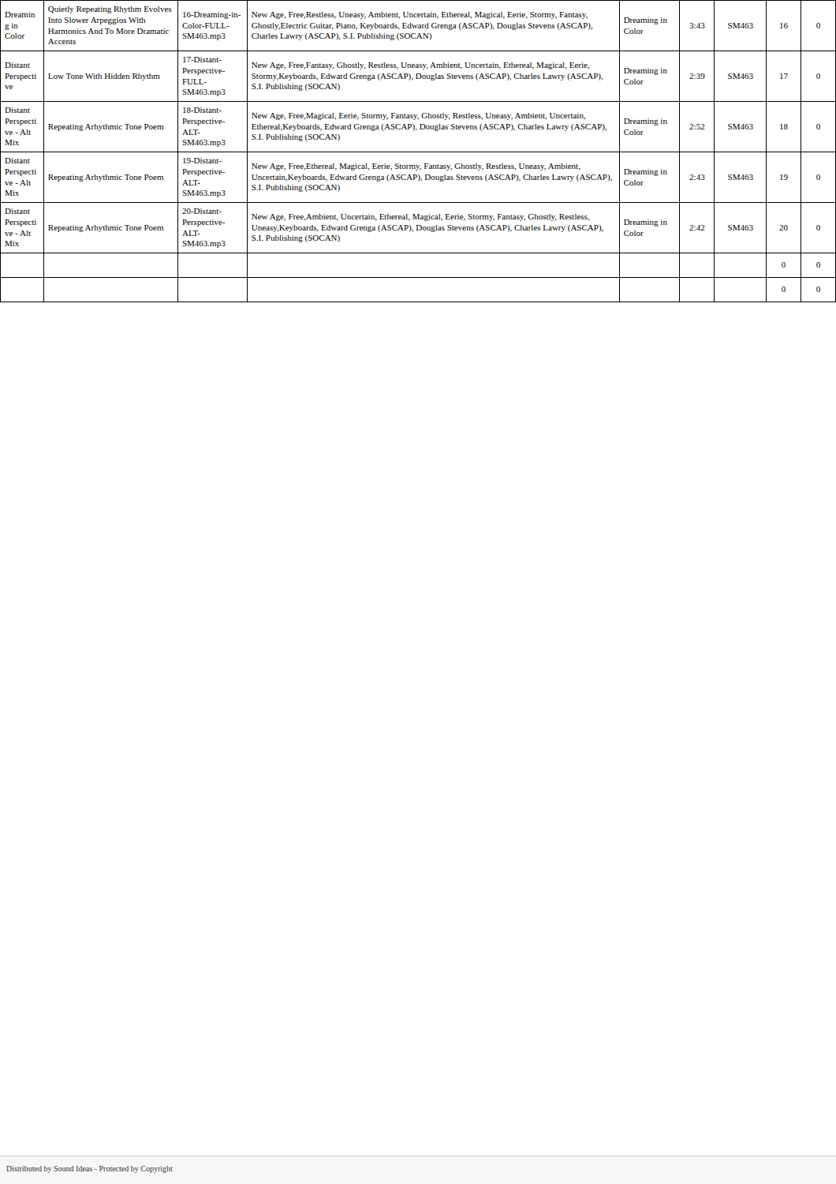| Dreaming in Color | Quietly Repeating Rhythm Evolves Into Slower Arpeggios With Harmonics And To More Dramatic Accents | 16-Dreaming-in-Color-FULL-SM463.mp3 | New Age, Free,Restless, Uneasy, Ambient, Uncertain, Ethereal, Magical, Eerie, Stormy, Fantasy, Ghostly,Electric Guitar, Piano, Keyboards, Edward Grenga (ASCAP), Douglas Stevens (ASCAP), Charles Lawry (ASCAP), S.I. Publishing (SOCAN) | Dreaming in Color | 3:43 | SM463 | 16 | 0 |
| Distant Perspective | Low Tone With Hidden Rhythm | 17-Distant-Perspective-FULL-SM463.mp3 | New Age, Free,Fantasy, Ghostly, Restless, Uneasy, Ambient, Uncertain, Ethereal, Magical, Eerie, Stormy,Keyboards, Edward Grenga (ASCAP), Douglas Stevens (ASCAP), Charles Lawry (ASCAP), S.I. Publishing (SOCAN) | Dreaming in Color | 2:39 | SM463 | 17 | 0 |
| Distant Perspective - Alt Mix | Repeating Arhythmic Tone Poem | 18-Distant-Perspective-ALT-SM463.mp3 | New Age, Free,Magical, Eerie, Stormy, Fantasy, Ghostly, Restless, Uneasy, Ambient, Uncertain, Ethereal,Keyboards, Edward Grenga (ASCAP), Douglas Stevens (ASCAP), Charles Lawry (ASCAP), S.I. Publishing (SOCAN) | Dreaming in Color | 2:52 | SM463 | 18 | 0 |
| Distant Perspective - Alt Mix | Repeating Arhythmic Tone Poem | 19-Distant-Perspective-ALT-SM463.mp3 | New Age, Free,Ethereal, Magical, Eerie, Stormy, Fantasy, Ghostly, Restless, Uneasy, Ambient, Uncertain,Keyboards, Edward Grenga (ASCAP), Douglas Stevens (ASCAP), Charles Lawry (ASCAP), S.I. Publishing (SOCAN) | Dreaming in Color | 2:43 | SM463 | 19 | 0 |
| Distant Perspective - Alt Mix | Repeating Arhythmic Tone Poem | 20-Distant-Perspective-ALT-SM463.mp3 | New Age, Free,Ambient, Uncertain, Ethereal, Magical, Eerie, Stormy, Fantasy, Ghostly, Restless, Uneasy,Keyboards, Edward Grenga (ASCAP), Douglas Stevens (ASCAP), Charles Lawry (ASCAP), S.I. Publishing (SOCAN) | Dreaming in Color | 2:42 | SM463 | 20 | 0 |
| | | | | | | | 0 | 0 |
| | | | | | | | 0 | 0 |
Distributed by Sound Ideas - Protected by Copyright